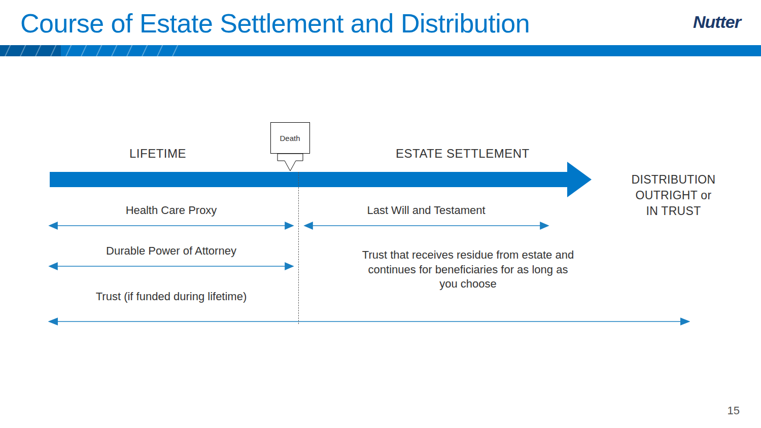Course of Estate Settlement and Distribution
Nutter
Death
LIFETIME
ESTATE SETTLEMENT
DISTRIBUTION
OUTRIGHT or
IN TRUST
Health Care Proxy
Last Will and Testament
Durable Power of Attorney
Trust that receives residue from estate and
continues for beneficiaries for as long as
you choose
Trust (if funded during lifetime)
15